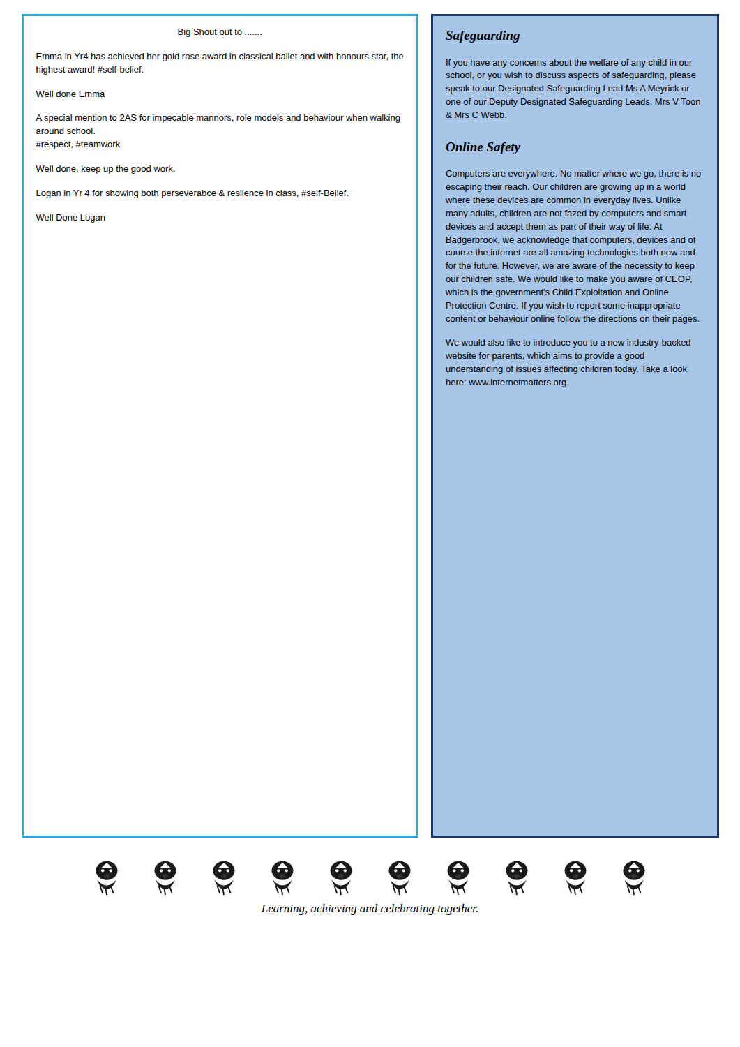Big Shout out to .......
Emma in Yr4 has achieved her gold rose award in classical ballet and with honours star, the highest award! #self-belief.
Well done Emma
A special mention to 2AS for impecable mannors, role models and behaviour when walking around school.
#respect, #teamwork
Well done, keep up the good work.
Logan in Yr 4 for showing both perseverabce & resilence in class, #self-Belief.
Well Done Logan
Safeguarding
If you have any concerns about the welfare of any child in our school, or you wish to discuss aspects of safeguarding, please speak to our Designated Safeguarding Lead Ms A Meyrick or one of our Deputy Designated Safeguarding Leads, Mrs V Toon & Mrs C Webb.
Online Safety
Computers are everywhere. No matter where we go, there is no escaping their reach. Our children are growing up in a world where these devices are common in everyday lives. Unlike many adults, children are not fazed by computers and smart devices and accept them as part of their way of life. At Badgerbrook, we acknowledge that computers, devices and of course the internet are all amazing technologies both now and for the future. However, we are aware of the necessity to keep our children safe. We would like to make you aware of CEOP, which is the government's Child Exploitation and Online Protection Centre. If you wish to report some inappropriate content or behaviour online follow the directions on their pages.
We would also like to introduce you to a new industry-backed website for parents, which aims to provide a good understanding of issues affecting children today. Take a look here: www.internetmatters.org.
Learning, achieving and celebrating together.